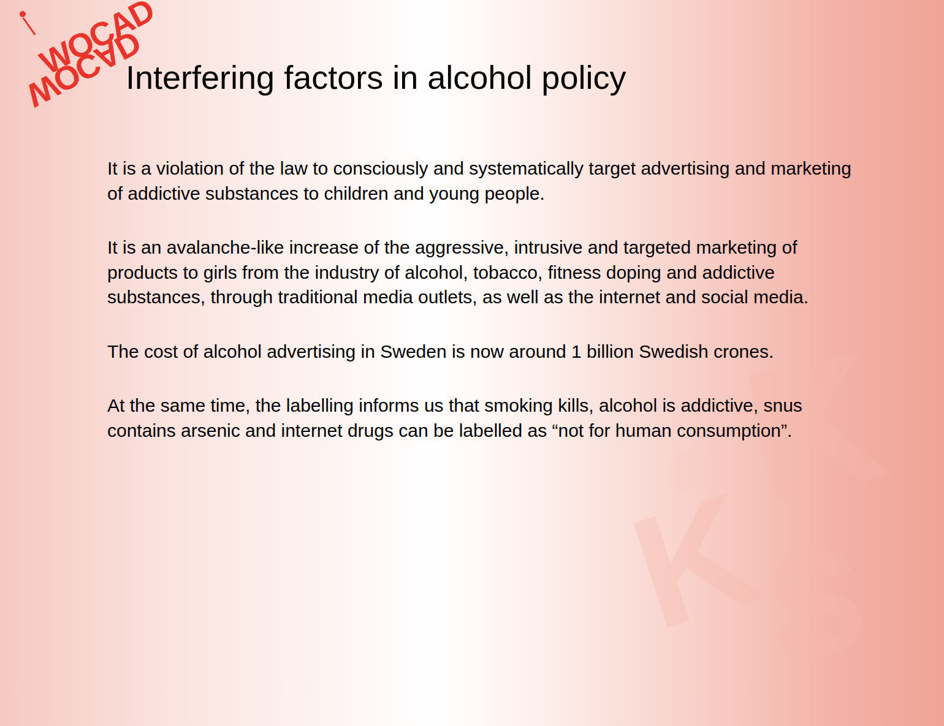K K S
WOCAD
WOCAD
Interfering factors in alcohol policy
It is a violation of the law to consciously and systematically target advertising and marketing of addictive substances to children and young people.
It is an avalanche-like increase of the aggressive, intrusive and targeted marketing of products to girls from the industry of alcohol, tobacco, fitness doping and addictive substances, through traditional media outlets, as well as the internet and social media.
The cost of alcohol advertising in Sweden is now around 1 billion Swedish crones.
At the same time, the labelling informs us that smoking kills, alcohol is addictive, snus contains arsenic and internet drugs can be labelled as “not for human consumption”.